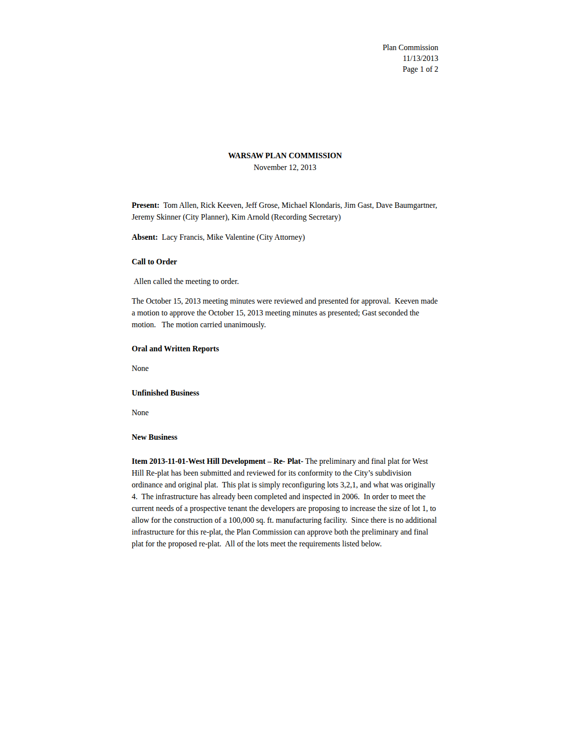Plan Commission
11/13/2013
Page 1 of 2
WARSAW PLAN COMMISSION
November 12, 2013
Present: Tom Allen, Rick Keeven, Jeff Grose, Michael Klondaris, Jim Gast, Dave Baumgartner, Jeremy Skinner (City Planner), Kim Arnold (Recording Secretary)
Absent: Lacy Francis, Mike Valentine (City Attorney)
Call to Order
Allen called the meeting to order.
The October 15, 2013 meeting minutes were reviewed and presented for approval. Keeven made a motion to approve the October 15, 2013 meeting minutes as presented; Gast seconded the motion. The motion carried unanimously.
Oral and Written Reports
None
Unfinished Business
None
New Business
Item 2013-11-01-West Hill Development – Re- Plat- The preliminary and final plat for West Hill Re-plat has been submitted and reviewed for its conformity to the City’s subdivision ordinance and original plat. This plat is simply reconfiguring lots 3,2,1, and what was originally 4. The infrastructure has already been completed and inspected in 2006. In order to meet the current needs of a prospective tenant the developers are proposing to increase the size of lot 1, to allow for the construction of a 100,000 sq. ft. manufacturing facility. Since there is no additional infrastructure for this re-plat, the Plan Commission can approve both the preliminary and final plat for the proposed re-plat. All of the lots meet the requirements listed below.